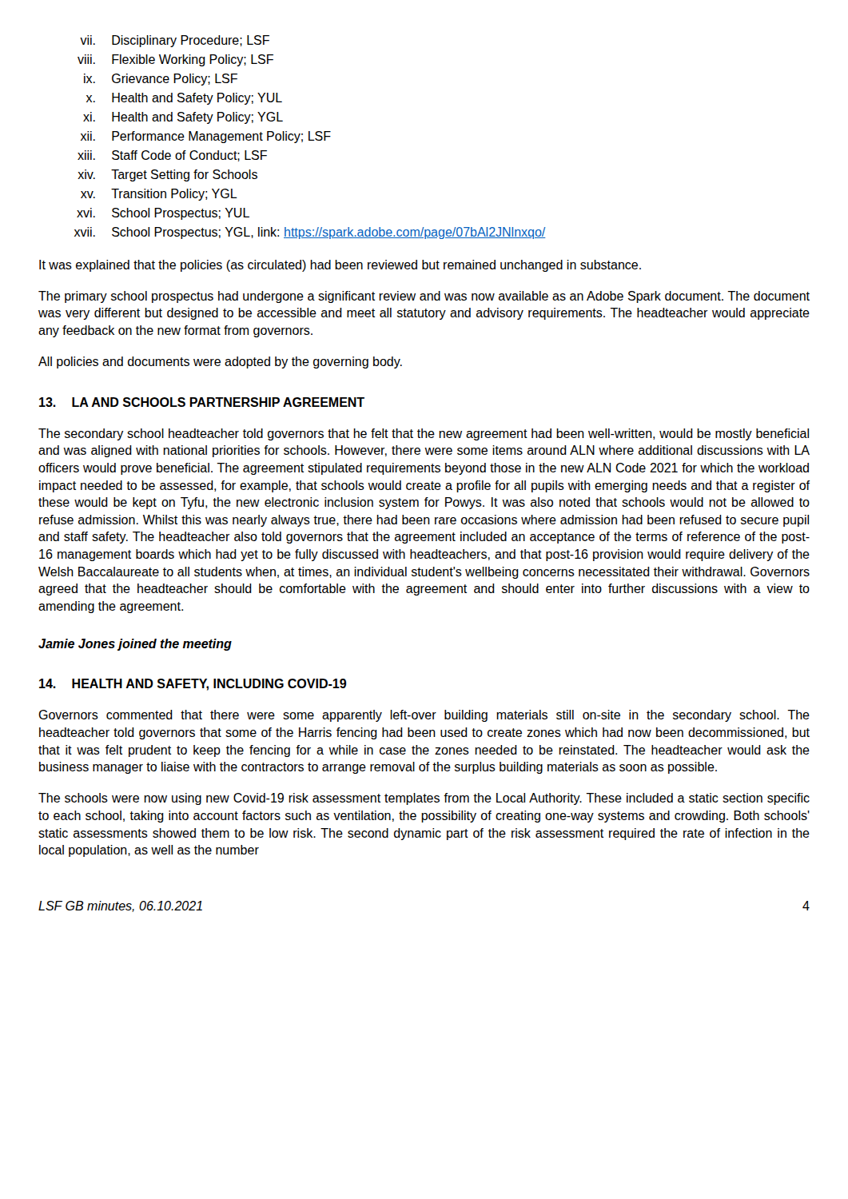vii. Disciplinary Procedure; LSF
viii. Flexible Working Policy; LSF
ix. Grievance Policy; LSF
x. Health and Safety Policy; YUL
xi. Health and Safety Policy; YGL
xii. Performance Management Policy; LSF
xiii. Staff Code of Conduct; LSF
xiv. Target Setting for Schools
xv. Transition Policy; YGL
xvi. School Prospectus; YUL
xvii. School Prospectus; YGL, link: https://spark.adobe.com/page/07bAl2JNlnxqo/
It was explained that the policies (as circulated) had been reviewed but remained unchanged in substance.
The primary school prospectus had undergone a significant review and was now available as an Adobe Spark document. The document was very different but designed to be accessible and meet all statutory and advisory requirements. The headteacher would appreciate any feedback on the new format from governors.
All policies and documents were adopted by the governing body.
13. LA AND SCHOOLS PARTNERSHIP AGREEMENT
The secondary school headteacher told governors that he felt that the new agreement had been well-written, would be mostly beneficial and was aligned with national priorities for schools. However, there were some items around ALN where additional discussions with LA officers would prove beneficial. The agreement stipulated requirements beyond those in the new ALN Code 2021 for which the workload impact needed to be assessed, for example, that schools would create a profile for all pupils with emerging needs and that a register of these would be kept on Tyfu, the new electronic inclusion system for Powys. It was also noted that schools would not be allowed to refuse admission. Whilst this was nearly always true, there had been rare occasions where admission had been refused to secure pupil and staff safety. The headteacher also told governors that the agreement included an acceptance of the terms of reference of the post-16 management boards which had yet to be fully discussed with headteachers, and that post-16 provision would require delivery of the Welsh Baccalaureate to all students when, at times, an individual student's wellbeing concerns necessitated their withdrawal. Governors agreed that the headteacher should be comfortable with the agreement and should enter into further discussions with a view to amending the agreement.
Jamie Jones joined the meeting
14. HEALTH AND SAFETY, INCLUDING COVID-19
Governors commented that there were some apparently left-over building materials still on-site in the secondary school. The headteacher told governors that some of the Harris fencing had been used to create zones which had now been decommissioned, but that it was felt prudent to keep the fencing for a while in case the zones needed to be reinstated. The headteacher would ask the business manager to liaise with the contractors to arrange removal of the surplus building materials as soon as possible.
The schools were now using new Covid-19 risk assessment templates from the Local Authority. These included a static section specific to each school, taking into account factors such as ventilation, the possibility of creating one-way systems and crowding. Both schools' static assessments showed them to be low risk. The second dynamic part of the risk assessment required the rate of infection in the local population, as well as the number
LSF GB minutes, 06.10.2021 4